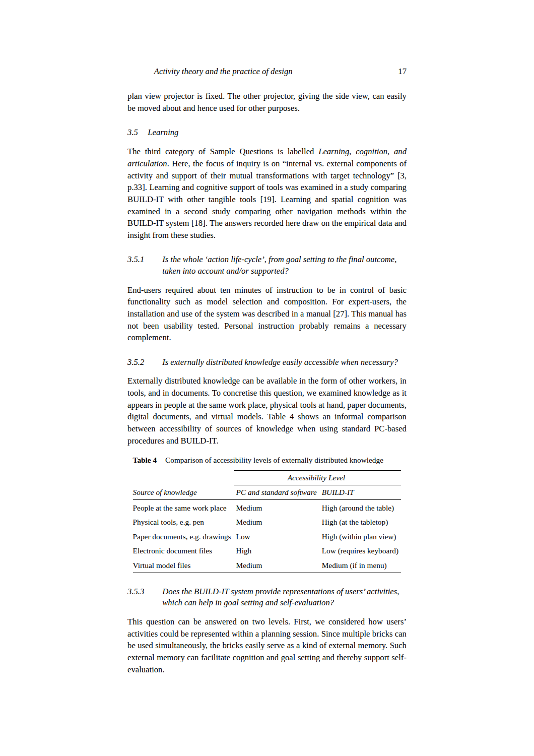Activity theory and the practice of design 17
plan view projector is fixed. The other projector, giving the side view, can easily be moved about and hence used for other purposes.
3.5 Learning
The third category of Sample Questions is labelled Learning, cognition, and articulation. Here, the focus of inquiry is on “internal vs. external components of activity and support of their mutual transformations with target technology” [3, p.33]. Learning and cognitive support of tools was examined in a study comparing BUILD-IT with other tangible tools [19]. Learning and spatial cognition was examined in a second study comparing other navigation methods within the BUILD-IT system [18]. The answers recorded here draw on the empirical data and insight from these studies.
3.5.1 Is the whole ‘action life-cycle’, from goal setting to the final outcome, taken into account and/or supported?
End-users required about ten minutes of instruction to be in control of basic functionality such as model selection and composition. For expert-users, the installation and use of the system was described in a manual [27]. This manual has not been usability tested. Personal instruction probably remains a necessary complement.
3.5.2 Is externally distributed knowledge easily accessible when necessary?
Externally distributed knowledge can be available in the form of other workers, in tools, and in documents. To concretise this question, we examined knowledge as it appears in people at the same work place, physical tools at hand, paper documents, digital documents, and virtual models. Table 4 shows an informal comparison between accessibility of sources of knowledge when using standard PC-based procedures and BUILD-IT.
Table 4 Comparison of accessibility levels of externally distributed knowledge
| | Accessibility Level |
| Source of knowledge | PC and standard software | BUILD-IT |
| People at the same work place | Medium | High (around the table) |
| Physical tools, e.g. pen | Medium | High (at the tabletop) |
| Paper documents, e.g. drawings | Low | High (within plan view) |
| Electronic document files | High | Low (requires keyboard) |
| Virtual model files | Medium | Medium (if in menu) |
3.5.3 Does the BUILD-IT system provide representations of users’ activities, which can help in goal setting and self-evaluation?
This question can be answered on two levels. First, we considered how users’ activities could be represented within a planning session. Since multiple bricks can be used simultaneously, the bricks easily serve as a kind of external memory. Such external memory can facilitate cognition and goal setting and thereby support self-evaluation.